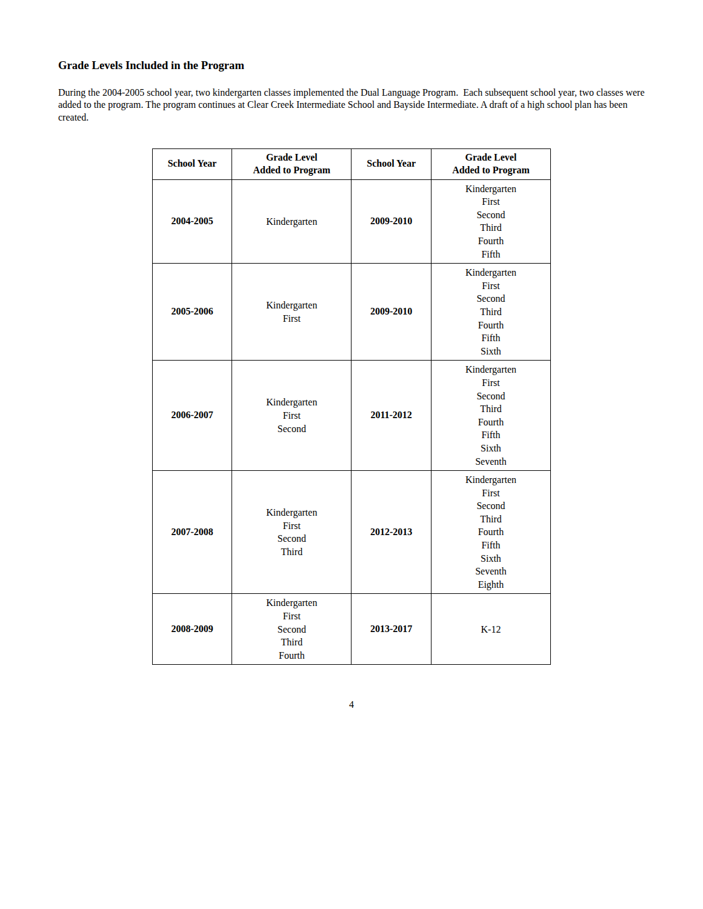Grade Levels Included in the Program
During the 2004-2005 school year, two kindergarten classes implemented the Dual Language Program. Each subsequent school year, two classes were added to the program. The program continues at Clear Creek Intermediate School and Bayside Intermediate. A draft of a high school plan has been created.
| School Year | Grade Level Added to Program | School Year | Grade Level Added to Program |
| --- | --- | --- | --- |
| 2004-2005 | Kindergarten | 2009-2010 | Kindergarten First Second Third Fourth Fifth |
| 2005-2006 | Kindergarten First | 2009-2010 | Kindergarten First Second Third Fourth Fifth Sixth |
| 2006-2007 | Kindergarten First Second | 2011-2012 | Kindergarten First Second Third Fourth Fifth Sixth Seventh |
| 2007-2008 | Kindergarten First Second Third | 2012-2013 | Kindergarten First Second Third Fourth Fifth Sixth Seventh Eighth |
| 2008-2009 | Kindergarten First Second Third Fourth | 2013-2017 | K-12 |
4